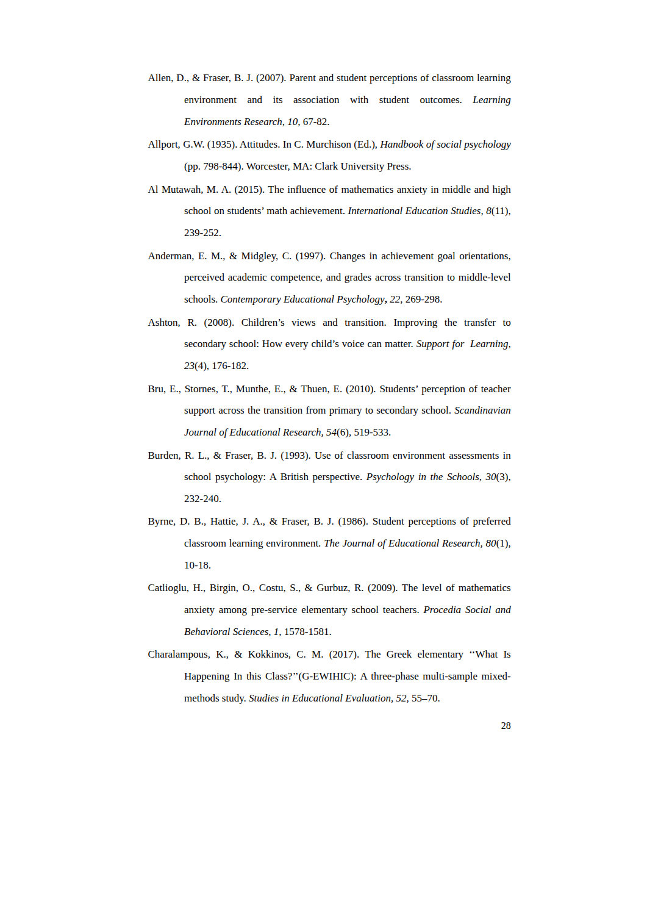Allen, D., & Fraser, B. J. (2007). Parent and student perceptions of classroom learning environment and its association with student outcomes. Learning Environments Research, 10, 67-82.
Allport, G.W. (1935). Attitudes. In C. Murchison (Ed.), Handbook of social psychology (pp. 798-844). Worcester, MA: Clark University Press.
Al Mutawah, M. A. (2015). The influence of mathematics anxiety in middle and high school on students’ math achievement. International Education Studies, 8(11), 239-252.
Anderman, E. M., & Midgley, C. (1997). Changes in achievement goal orientations, perceived academic competence, and grades across transition to middle-level schools. Contemporary Educational Psychology, 22, 269-298.
Ashton, R. (2008). Children’s views and transition. Improving the transfer to secondary school: How every child’s voice can matter. Support for Learning, 23(4), 176-182.
Bru, E., Stornes, T., Munthe, E., & Thuen, E. (2010). Students’ perception of teacher support across the transition from primary to secondary school. Scandinavian Journal of Educational Research, 54(6), 519-533.
Burden, R. L., & Fraser, B. J. (1993). Use of classroom environment assessments in school psychology: A British perspective. Psychology in the Schools, 30(3), 232-240.
Byrne, D. B., Hattie, J. A., & Fraser, B. J. (1986). Student perceptions of preferred classroom learning environment. The Journal of Educational Research, 80(1), 10-18.
Catlioglu, H., Birgin, O., Costu, S., & Gurbuz, R. (2009). The level of mathematics anxiety among pre-service elementary school teachers. Procedia Social and Behavioral Sciences, 1, 1578-1581.
Charalampous, K., & Kokkinos, C. M. (2017). The Greek elementary ‘‘What Is Happening In this Class?’’(G-EWIHIC): A three-phase multi-sample mixed-methods study. Studies in Educational Evaluation, 52, 55–70.
28